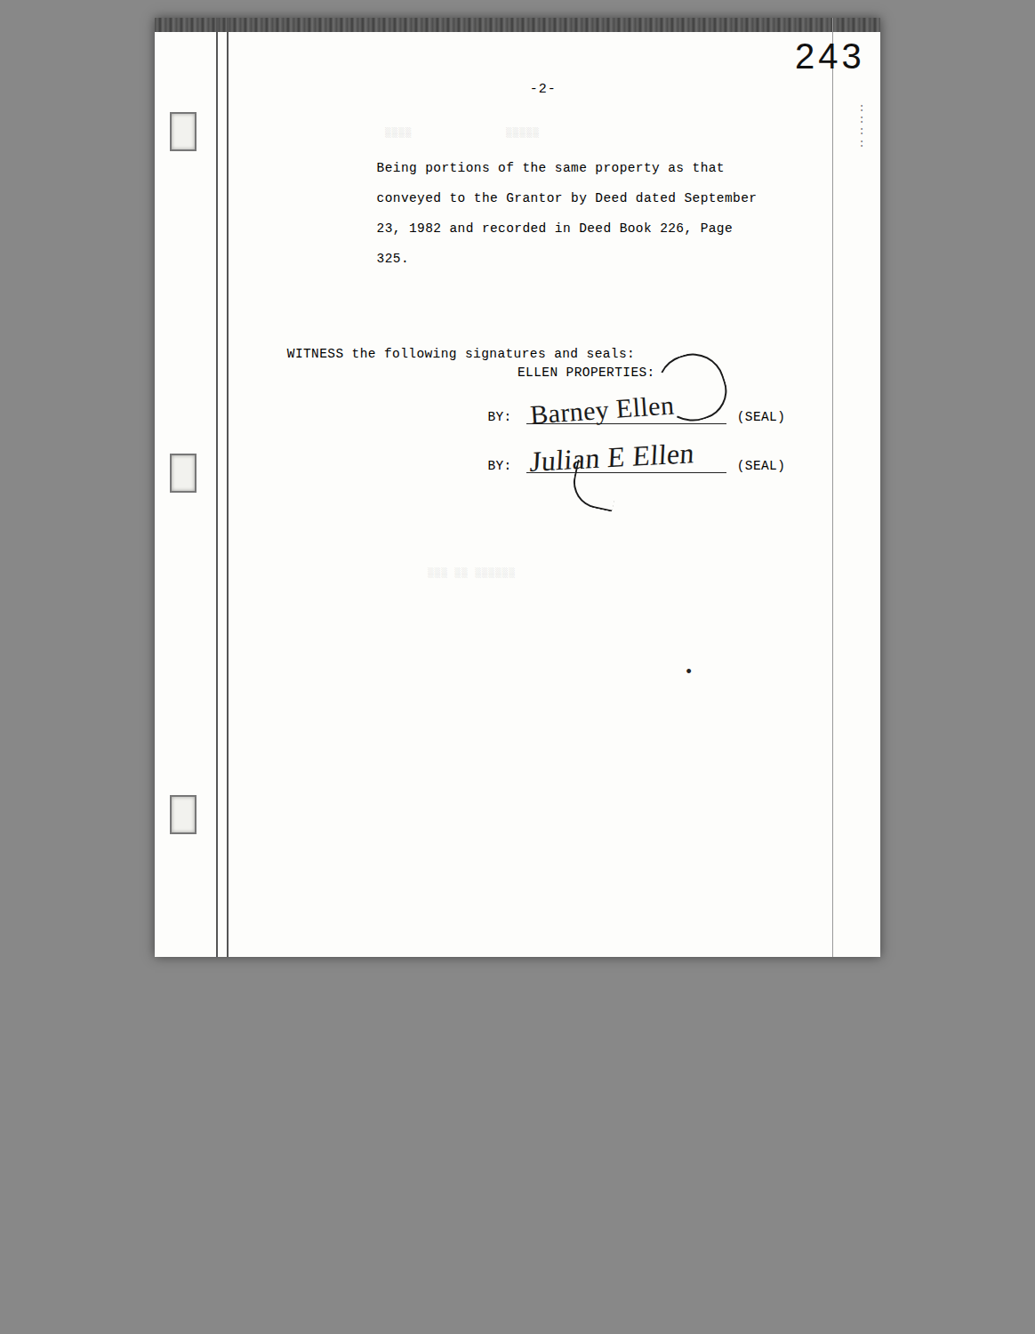243
:
:
:
:
-2-
░░░░░░░░░
Being portions of the same property as that conveyed to the Grantor by Deed dated September 23, 1982 and recorded in Deed Book 226, Page 325.
WITNESS the following signatures and seals:
ELLEN PROPERTIES:
BY:
Barney Ellen
(SEAL)
BY:
Julian E Ellen
(SEAL)
░░░ ░░ ░░░░░░
•